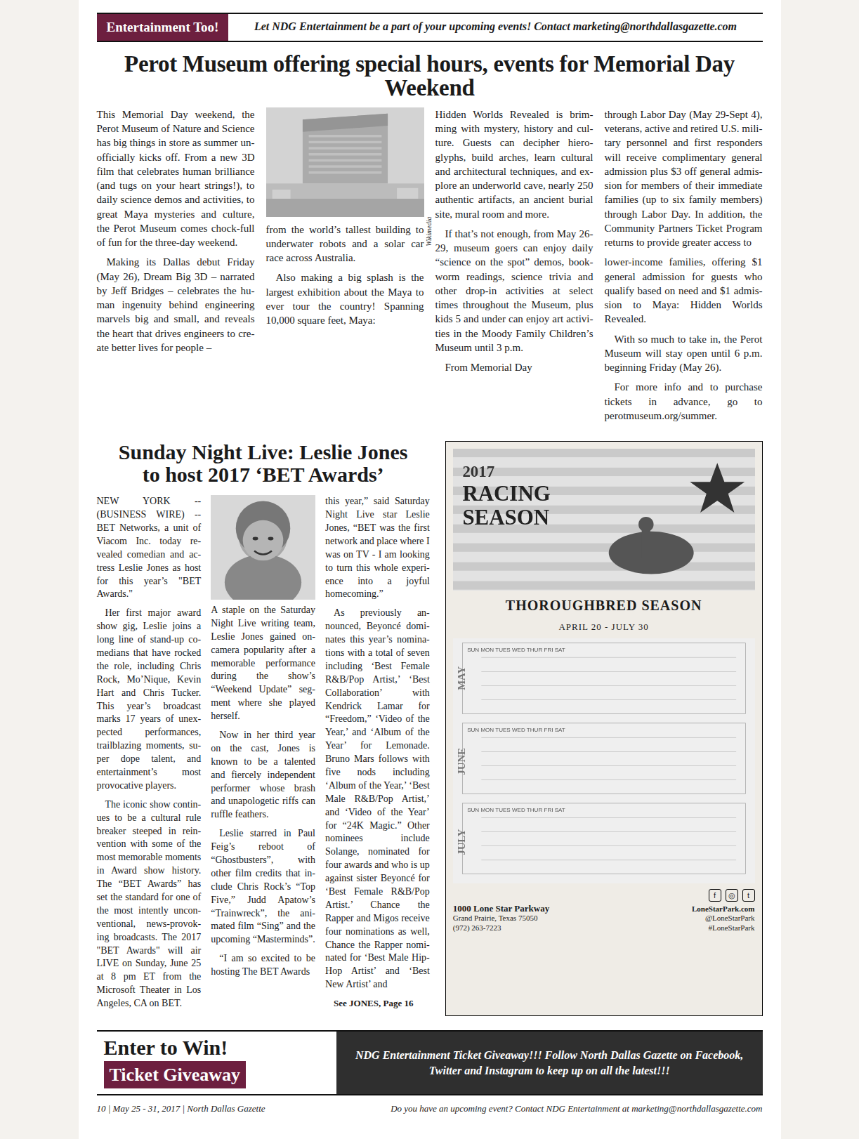Entertainment Too!
Let NDG Entertainment be a part of your upcoming events! Contact marketing@northdallasgazette.com
Perot Museum offering special hours, events for Memorial Day Weekend
This Memorial Day weekend, the Perot Museum of Nature and Science has big things in store as summer unofficially kicks off. From a new 3D film that celebrates human brilliance (and tugs on your heart strings!), to daily science demos and activities, to great Maya mysteries and culture, the Perot Museum comes chock-full of fun for the three-day weekend.
Making its Dallas debut Friday (May 26), Dream Big 3D – narrated by Jeff Bridges – celebrates the human ingenuity behind engineering marvels big and small, and reveals the heart that drives engineers to create better lives for people –
Wikimedia
from the world’s tallest building to underwater robots and a solar car race across Australia.
Also making a big splash is the largest exhibition about the Maya to ever tour the country! Spanning 10,000 square feet, Maya:
Hidden Worlds Revealed is brimming with mystery, history and culture. Guests can decipher hieroglyphs, build arches, learn cultural and architectural techniques, and explore an underworld cave, nearly 250 authentic artifacts, an ancient burial site, mural room and more.
If that’s not enough, from May 26-29, museum goers can enjoy daily “science on the spot” demos, bookworm readings, science trivia and other drop-in activities at select times throughout the Museum, plus kids 5 and under can enjoy art activities in the Moody Family Children’s Museum until 3 p.m.
From Memorial Day
through Labor Day (May 29-Sept 4), veterans, active and retired U.S. military personnel and first responders will receive complimentary general admission plus $3 off general admission for members of their immediate families (up to six family members) through Labor Day. In addition, the Community Partners Ticket Program returns to provide greater access to
lower-income families, offering $1 general admission for guests who qualify based on need and $1 admission to Maya: Hidden Worlds Revealed.
With so much to take in, the Perot Museum will stay open until 6 p.m. beginning Friday (May 26).
For more info and to purchase tickets in advance, go to perotmuseum.org/summer.
Sunday Night Live: Leslie Jones
to host 2017 ‘BET Awards’
NEW YORK -- (BUSINESS WIRE) -- BET Networks, a unit of Viacom Inc. today revealed comedian and actress Leslie Jones as host for this year’s "BET Awards."
Her first major award show gig, Leslie joins a long line of stand-up comedians that have rocked the role, including Chris Rock, Mo’Nique, Kevin Hart and Chris Tucker. This year’s broadcast marks 17 years of unexpected performances, trailblazing moments, super dope talent, and entertainment’s most provocative players.
The iconic show continues to be a cultural rule breaker steeped in reinvention with some of the most memorable moments in Award show history. The “BET Awards” has set the standard for one of the most intently unconventional, news-provoking broadcasts. The 2017 "BET Awards" will air LIVE on Sunday, June 25 at 8 pm ET from the Microsoft Theater in Los Angeles, CA on BET.
A staple on the Saturday Night Live writing team, Leslie Jones gained on-camera popularity after a memorable performance during the show’s “Weekend Update” segment where she played herself.
Now in her third year on the cast, Jones is known to be a talented and fiercely independent performer whose brash and unapologetic riffs can ruffle feathers.
Leslie starred in Paul Feig’s reboot of “Ghostbusters”, with other film credits that include Chris Rock’s “Top Five,” Judd Apatow’s “Trainwreck”, the animated film “Sing” and the upcoming “Masterminds”.
“I am so excited to be hosting The BET Awards
this year,” said Saturday Night Live star Leslie Jones, “BET was the first network and place where I was on TV - I am looking to turn this whole experience into a joyful homecoming.”
As previously announced, Beyoncé dominates this year’s nominations with a total of seven including ‘Best Female R&B/Pop Artist,’ ‘Best Collaboration’ with Kendrick Lamar for “Freedom,” ‘Video of the Year,’ and ‘Album of the Year’ for Lemonade. Bruno Mars follows with five nods including ‘Album of the Year,’ ‘Best Male R&B/Pop Artist,’ and ‘Video of the Year’ for “24K Magic.” Other nominees include Solange, nominated for four awards and who is up against sister Beyoncé for ‘Best Female R&B/Pop Artist.’ Chance the Rapper and Migos receive four nominations as well, Chance the Rapper nominated for ‘Best Male Hip-Hop Artist’ and ‘Best New Artist’ and
See JONES, Page 16
THOROUGHBRED SEASON
APRIL 20 - JULY 30
1000 Lone Star Parkway
Grand Prairie, Texas 75050
(972) 263-7223
f◎t
LoneStarPark.com
@LoneStarPark
#LoneStarPark
Enter to Win!
Ticket Giveaway
NDG Entertainment Ticket Giveaway!!! Follow North Dallas Gazette on Facebook, Twitter and Instagram to keep up on all the latest!!!
10 | May 25 - 31, 2017 | North Dallas Gazette
Do you have an upcoming event? Contact NDG Entertainment at marketing@northdallasgazette.com